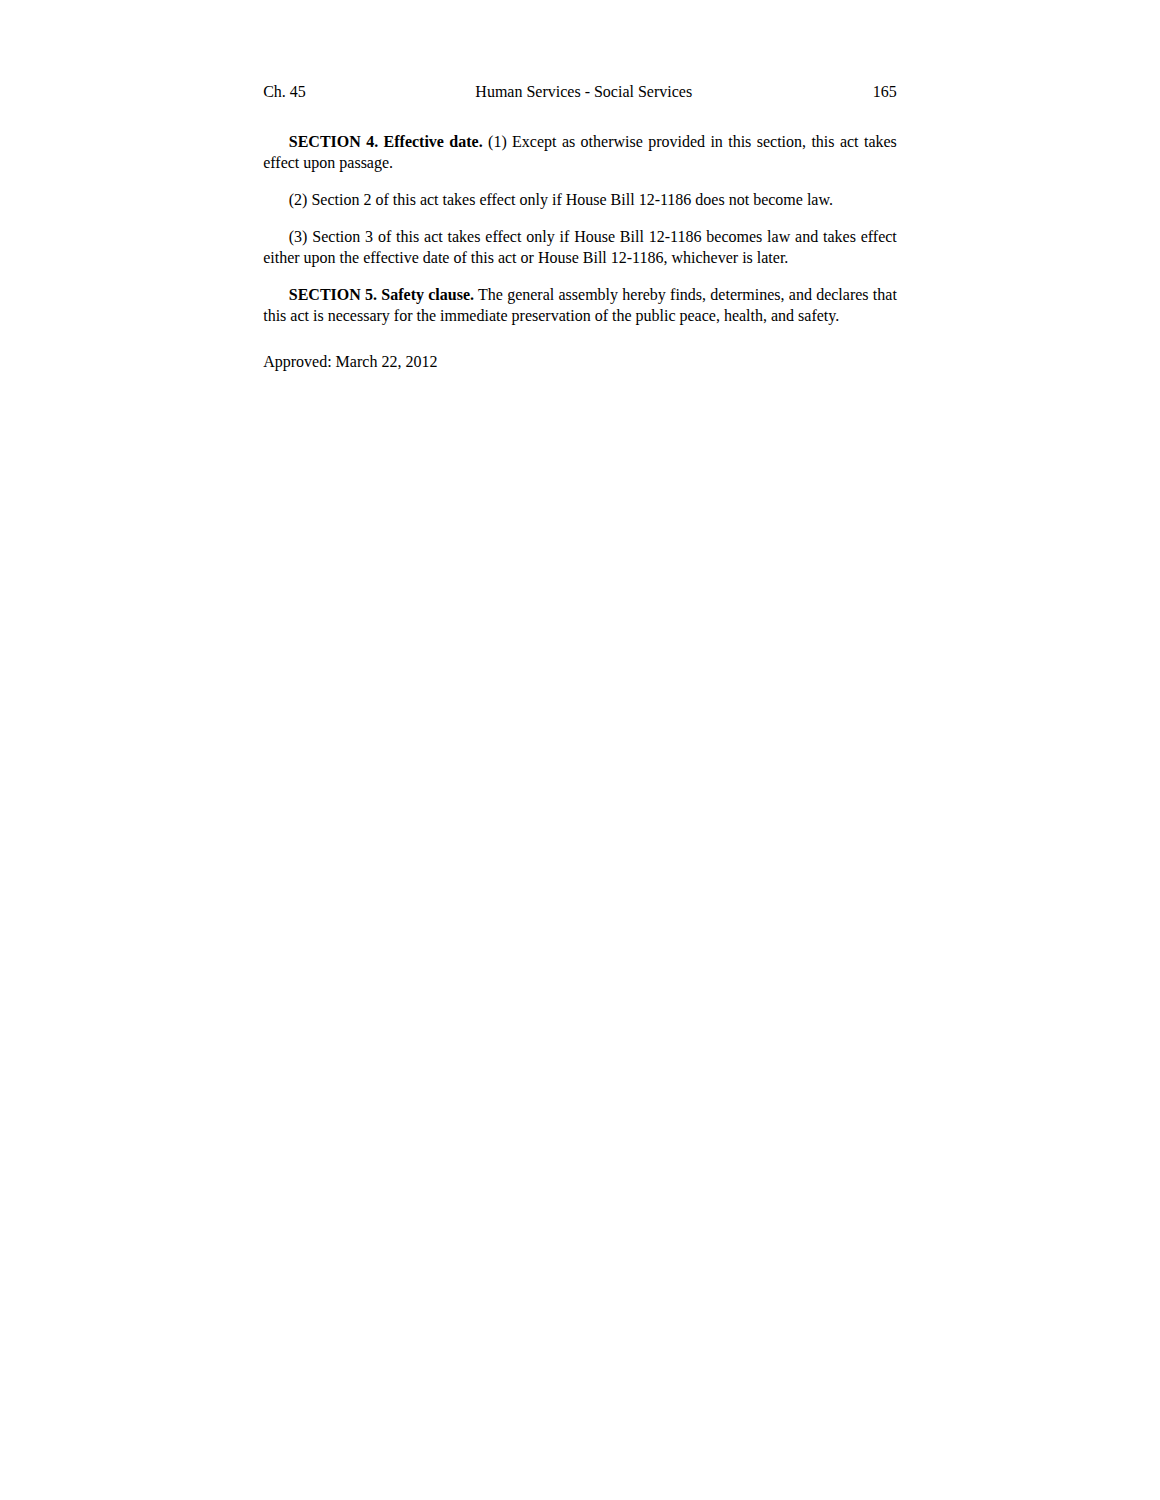Ch. 45 Human Services - Social Services 165
SECTION 4. Effective date. (1) Except as otherwise provided in this section, this act takes effect upon passage.
(2) Section 2 of this act takes effect only if House Bill 12-1186 does not become law.
(3) Section 3 of this act takes effect only if House Bill 12-1186 becomes law and takes effect either upon the effective date of this act or House Bill 12-1186, whichever is later.
SECTION 5. Safety clause. The general assembly hereby finds, determines, and declares that this act is necessary for the immediate preservation of the public peace, health, and safety.
Approved: March 22, 2012